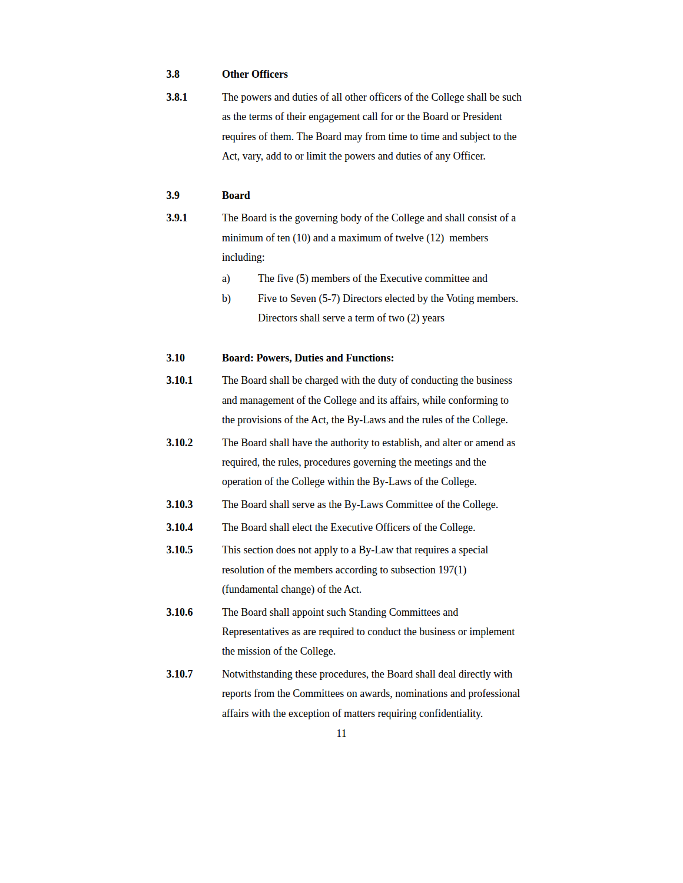3.8
Other Officers
3.8.1
The powers and duties of all other officers of the College shall be such as the terms of their engagement call for or the Board or President requires of them. The Board may from time to time and subject to the Act, vary, add to or limit the powers and duties of any Officer.
3.9
Board
3.9.1
The Board is the governing body of the College and shall consist of a minimum of ten (10) and a maximum of twelve (12) members including:
a) The five (5) members of the Executive committee and
b) Five to Seven (5-7) Directors elected by the Voting members. Directors shall serve a term of two (2) years
3.10
Board: Powers, Duties and Functions:
3.10.1
The Board shall be charged with the duty of conducting the business and management of the College and its affairs, while conforming to the provisions of the Act, the By-Laws and the rules of the College.
3.10.2
The Board shall have the authority to establish, and alter or amend as required, the rules, procedures governing the meetings and the operation of the College within the By-Laws of the College.
3.10.3
The Board shall serve as the By-Laws Committee of the College.
3.10.4
The Board shall elect the Executive Officers of the College.
3.10.5
This section does not apply to a By-Law that requires a special resolution of the members according to subsection 197(1) (fundamental change) of the Act.
3.10.6
The Board shall appoint such Standing Committees and Representatives as are required to conduct the business or implement the mission of the College.
3.10.7
Notwithstanding these procedures, the Board shall deal directly with reports from the Committees on awards, nominations and professional affairs with the exception of matters requiring confidentiality.
11